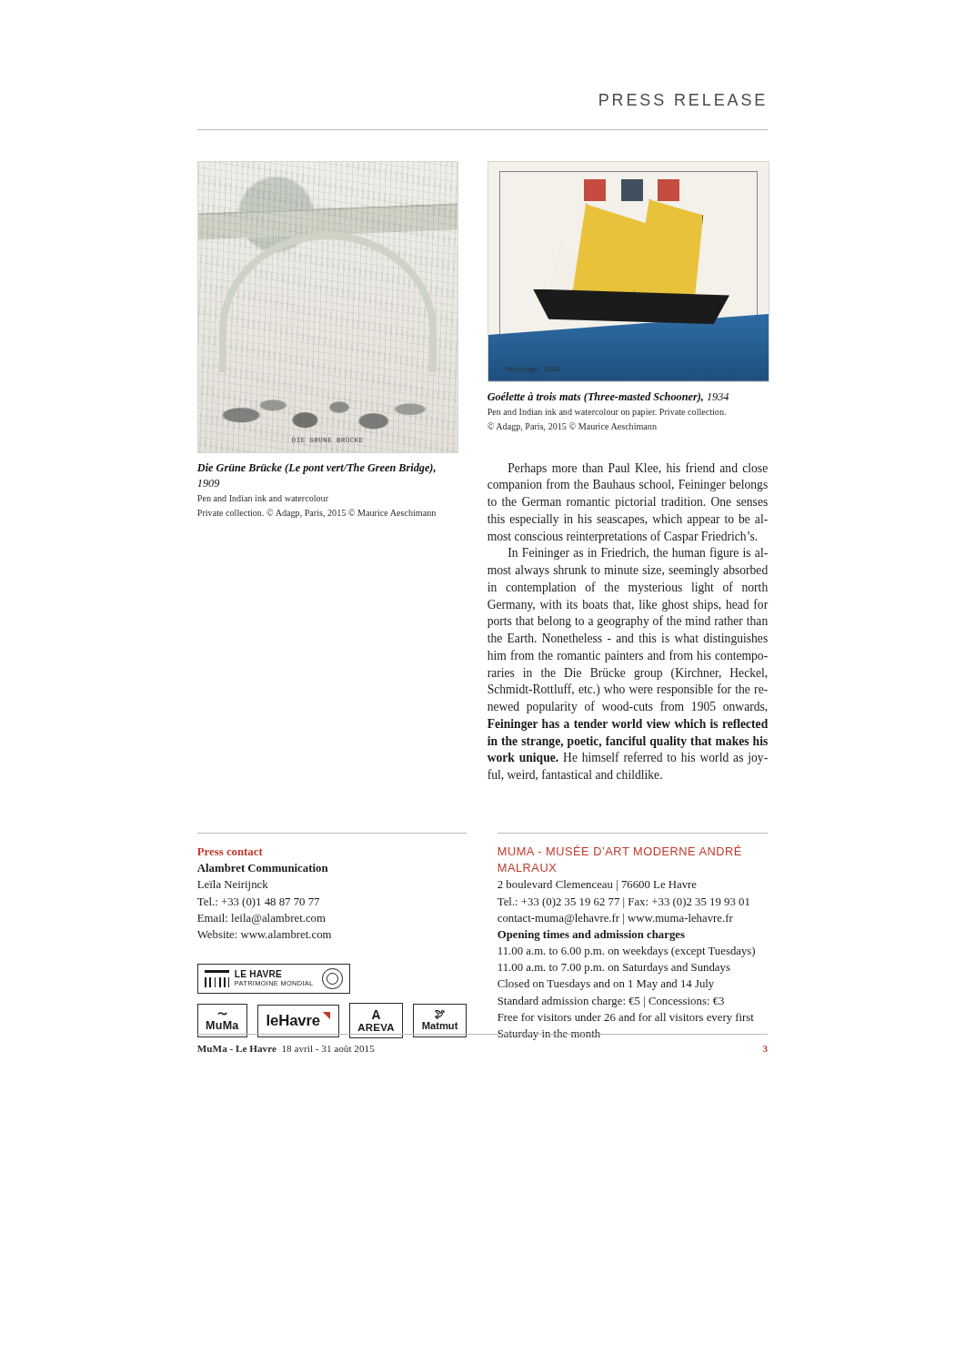Press Release
DIE GRÜNE BRÜCKE
Die Grüne Brücke (Le pont vert/The Green Bridge), 1909 Pen and Indian ink and watercolour Private collection. © Adagp, Paris, 2015 © Maurice Aeschimann
Feininger 1934
Goélette à trois mats (Three-masted Schooner), 1934 Pen and Indian ink and watercolour on papier. Private collection. © Adagp, Paris, 2015 © Maurice Aeschimann
Perhaps more than Paul Klee, his friend and close companion from the Bauhaus school, Feininger belongs to the German romantic pictorial tradition. One senses this especially in his seascapes, which appear to be almost conscious reinterpretations of Caspar Friedrich’s.
In Feininger as in Friedrich, the human figure is almost always shrunk to minute size, seemingly absorbed in contemplation of the mysterious light of north Germany, with its boats that, like ghost ships, head for ports that belong to a geography of the mind rather than the Earth. Nonetheless - and this is what distinguishes him from the romantic painters and from his contemporaries in the Die Brücke group (Kirchner, Heckel, Schmidt-Rottluff, etc.) who were responsible for the renewed popularity of wood-cuts from 1905 onwards, Feininger has a tender world view which is reflected in the strange, poetic, fanciful quality that makes his work unique. He himself referred to his world as joyful, weird, fantastical and childlike.
Press contact
Alambret Communication
Leïla Neirijnck
Tel.: +33 (0)1 48 87 70 77
Email: leila@alambret.com
Website: www.alambret.com
LE HAVRE
PATRIMOINE MONDIAL
〜 MuMa
leHavre
A AREVA
🕊 Matmut
MuMa - Musée d’art moderne André Malraux
2 boulevard Clemenceau | 76600 Le Havre
Tel.: +33 (0)2 35 19 62 77 | Fax: +33 (0)2 35 19 93 01
contact-muma@lehavre.fr | www.muma-lehavre.fr
Opening times and admission charges
11.00 a.m. to 6.00 p.m. on weekdays (except Tuesdays)
11.00 a.m. to 7.00 p.m. on Saturdays and Sundays
Closed on Tuesdays and on 1 May and 14 July
Standard admission charge: €5 | Concessions: €3
Free for visitors under 26 and for all visitors every first Saturday in the month
MuMa - Le Havre 18 avril - 31 août 2015
3